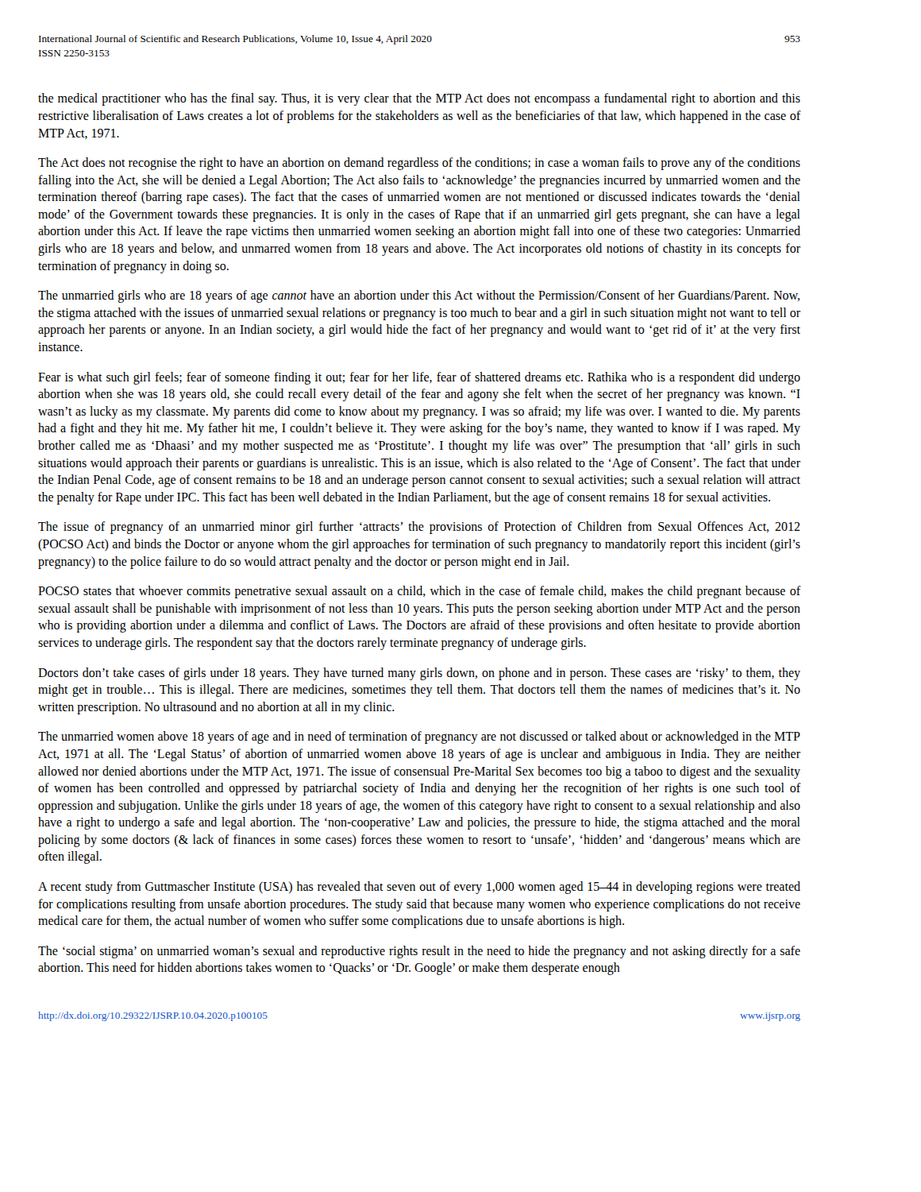International Journal of Scientific and Research Publications, Volume 10, Issue 4, April 2020 ISSN 2250-3153 953
the medical practitioner who has the final say. Thus, it is very clear that the MTP Act does not encompass a fundamental right to abortion and this restrictive liberalisation of Laws creates a lot of problems for the stakeholders as well as the beneficiaries of that law, which happened in the case of MTP Act, 1971.
The Act does not recognise the right to have an abortion on demand regardless of the conditions; in case a woman fails to prove any of the conditions falling into the Act, she will be denied a Legal Abortion; The Act also fails to ‘acknowledge’ the pregnancies incurred by unmarried women and the termination thereof (barring rape cases). The fact that the cases of unmarried women are not mentioned or discussed indicates towards the ‘denial mode’ of the Government towards these pregnancies. It is only in the cases of Rape that if an unmarried girl gets pregnant, she can have a legal abortion under this Act. If leave the rape victims then unmarried women seeking an abortion might fall into one of these two categories: Unmarried girls who are 18 years and below, and unmarred women from 18 years and above. The Act incorporates old notions of chastity in its concepts for termination of pregnancy in doing so.
The unmarried girls who are 18 years of age cannot have an abortion under this Act without the Permission/Consent of her Guardians/Parent. Now, the stigma attached with the issues of unmarried sexual relations or pregnancy is too much to bear and a girl in such situation might not want to tell or approach her parents or anyone. In an Indian society, a girl would hide the fact of her pregnancy and would want to ‘get rid of it’ at the very first instance.
Fear is what such girl feels; fear of someone finding it out; fear for her life, fear of shattered dreams etc. Rathika who is a respondent did undergo abortion when she was 18 years old, she could recall every detail of the fear and agony she felt when the secret of her pregnancy was known. “I wasn’t as lucky as my classmate. My parents did come to know about my pregnancy. I was so afraid; my life was over. I wanted to die. My parents had a fight and they hit me. My father hit me, I couldn’t believe it. They were asking for the boy’s name, they wanted to know if I was raped. My brother called me as ‘Dhaasi’ and my mother suspected me as ‘Prostitute’. I thought my life was over” The presumption that ‘all’ girls in such situations would approach their parents or guardians is unrealistic. This is an issue, which is also related to the ‘Age of Consent’. The fact that under the Indian Penal Code, age of consent remains to be 18 and an underage person cannot consent to sexual activities; such a sexual relation will attract the penalty for Rape under IPC. This fact has been well debated in the Indian Parliament, but the age of consent remains 18 for sexual activities.
The issue of pregnancy of an unmarried minor girl further ‘attracts’ the provisions of Protection of Children from Sexual Offences Act, 2012 (POCSO Act) and binds the Doctor or anyone whom the girl approaches for termination of such pregnancy to mandatorily report this incident (girl’s pregnancy) to the police failure to do so would attract penalty and the doctor or person might end in Jail.
POCSO states that whoever commits penetrative sexual assault on a child, which in the case of female child, makes the child pregnant because of sexual assault shall be punishable with imprisonment of not less than 10 years. This puts the person seeking abortion under MTP Act and the person who is providing abortion under a dilemma and conflict of Laws. The Doctors are afraid of these provisions and often hesitate to provide abortion services to underage girls. The respondent say that the doctors rarely terminate pregnancy of underage girls.
Doctors don’t take cases of girls under 18 years. They have turned many girls down, on phone and in person. These cases are ‘risky’ to them, they might get in trouble… This is illegal. There are medicines, sometimes they tell them. That doctors tell them the names of medicines that’s it. No written prescription. No ultrasound and no abortion at all in my clinic.
The unmarried women above 18 years of age and in need of termination of pregnancy are not discussed or talked about or acknowledged in the MTP Act, 1971 at all. The ‘Legal Status’ of abortion of unmarried women above 18 years of age is unclear and ambiguous in India. They are neither allowed nor denied abortions under the MTP Act, 1971. The issue of consensual Pre-Marital Sex becomes too big a taboo to digest and the sexuality of women has been controlled and oppressed by patriarchal society of India and denying her the recognition of her rights is one such tool of oppression and subjugation. Unlike the girls under 18 years of age, the women of this category have right to consent to a sexual relationship and also have a right to undergo a safe and legal abortion. The ‘non-cooperative’ Law and policies, the pressure to hide, the stigma attached and the moral policing by some doctors (& lack of finances in some cases) forces these women to resort to ‘unsafe’, ‘hidden’ and ‘dangerous’ means which are often illegal.
A recent study from Guttmascher Institute (USA) has revealed that seven out of every 1,000 women aged 15–44 in developing regions were treated for complications resulting from unsafe abortion procedures. The study said that because many women who experience complications do not receive medical care for them, the actual number of women who suffer some complications due to unsafe abortions is high.
The ‘social stigma’ on unmarried woman’s sexual and reproductive rights result in the need to hide the pregnancy and not asking directly for a safe abortion. This need for hidden abortions takes women to ‘Quacks’ or ‘Dr. Google’ or make them desperate enough
http://dx.doi.org/10.29322/IJSRP.10.04.2020.p100105 www.ijsrp.org